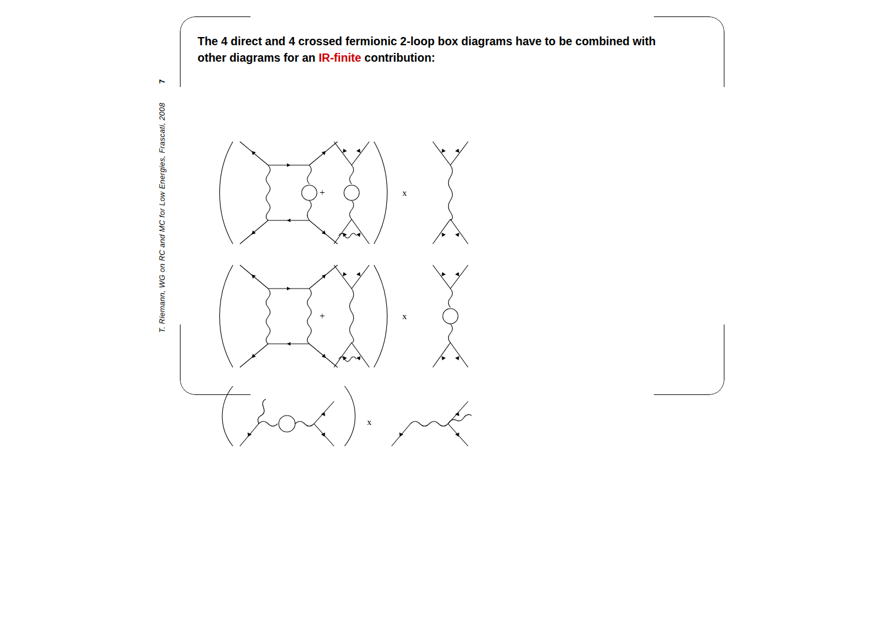T. Riemann, WG on RC and MC for Low Energies, Frascati, 2008 7
The 4 direct and 4 crossed fermionic 2-loop box diagrams have to be combined with other diagrams for an IR-finite contribution:
+ + x + x x